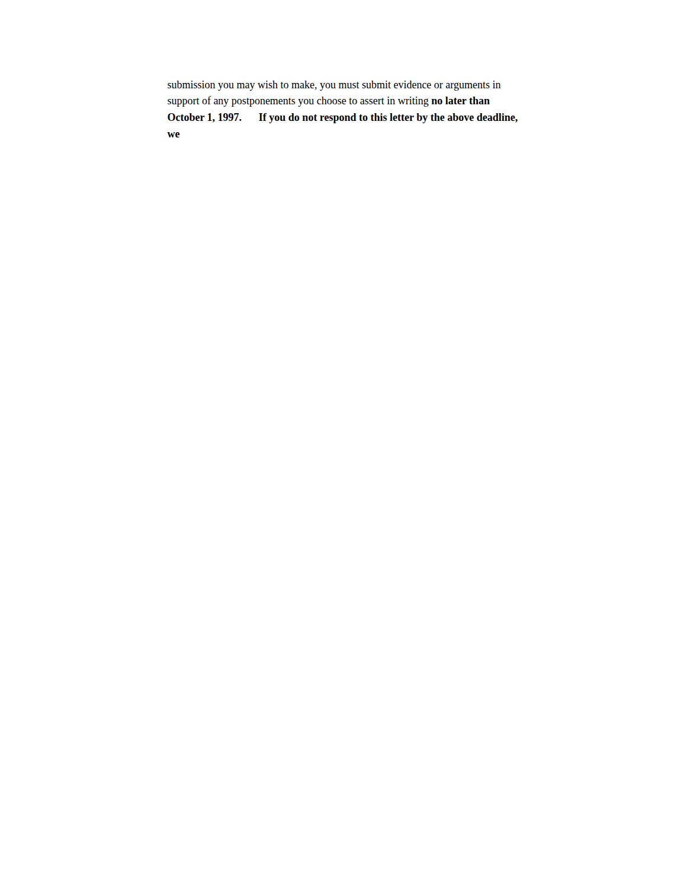submission you may wish to make, you must submit evidence or arguments in support of any postponements you choose to assert in writing no later than October 1, 1997. If you do not respond to this letter by the above deadline, we